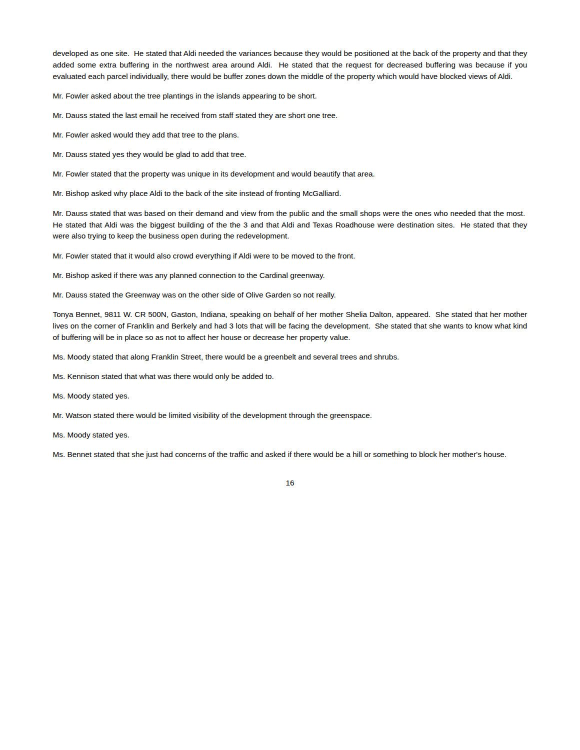developed as one site. He stated that Aldi needed the variances because they would be positioned at the back of the property and that they added some extra buffering in the northwest area around Aldi. He stated that the request for decreased buffering was because if you evaluated each parcel individually, there would be buffer zones down the middle of the property which would have blocked views of Aldi.
Mr. Fowler asked about the tree plantings in the islands appearing to be short.
Mr. Dauss stated the last email he received from staff stated they are short one tree.
Mr. Fowler asked would they add that tree to the plans.
Mr. Dauss stated yes they would be glad to add that tree.
Mr. Fowler stated that the property was unique in its development and would beautify that area.
Mr. Bishop asked why place Aldi to the back of the site instead of fronting McGalliard.
Mr. Dauss stated that was based on their demand and view from the public and the small shops were the ones who needed that the most. He stated that Aldi was the biggest building of the the 3 and that Aldi and Texas Roadhouse were destination sites. He stated that they were also trying to keep the business open during the redevelopment.
Mr. Fowler stated that it would also crowd everything if Aldi were to be moved to the front.
Mr. Bishop asked if there was any planned connection to the Cardinal greenway.
Mr. Dauss stated the Greenway was on the other side of Olive Garden so not really.
Tonya Bennet, 9811 W. CR 500N, Gaston, Indiana, speaking on behalf of her mother Shelia Dalton, appeared. She stated that her mother lives on the corner of Franklin and Berkely and had 3 lots that will be facing the development. She stated that she wants to know what kind of buffering will be in place so as not to affect her house or decrease her property value.
Ms. Moody stated that along Franklin Street, there would be a greenbelt and several trees and shrubs.
Ms. Kennison stated that what was there would only be added to.
Ms. Moody stated yes.
Mr. Watson stated there would be limited visibility of the development through the greenspace.
Ms. Moody stated yes.
Ms. Bennet stated that she just had concerns of the traffic and asked if there would be a hill or something to block her mother's house.
16